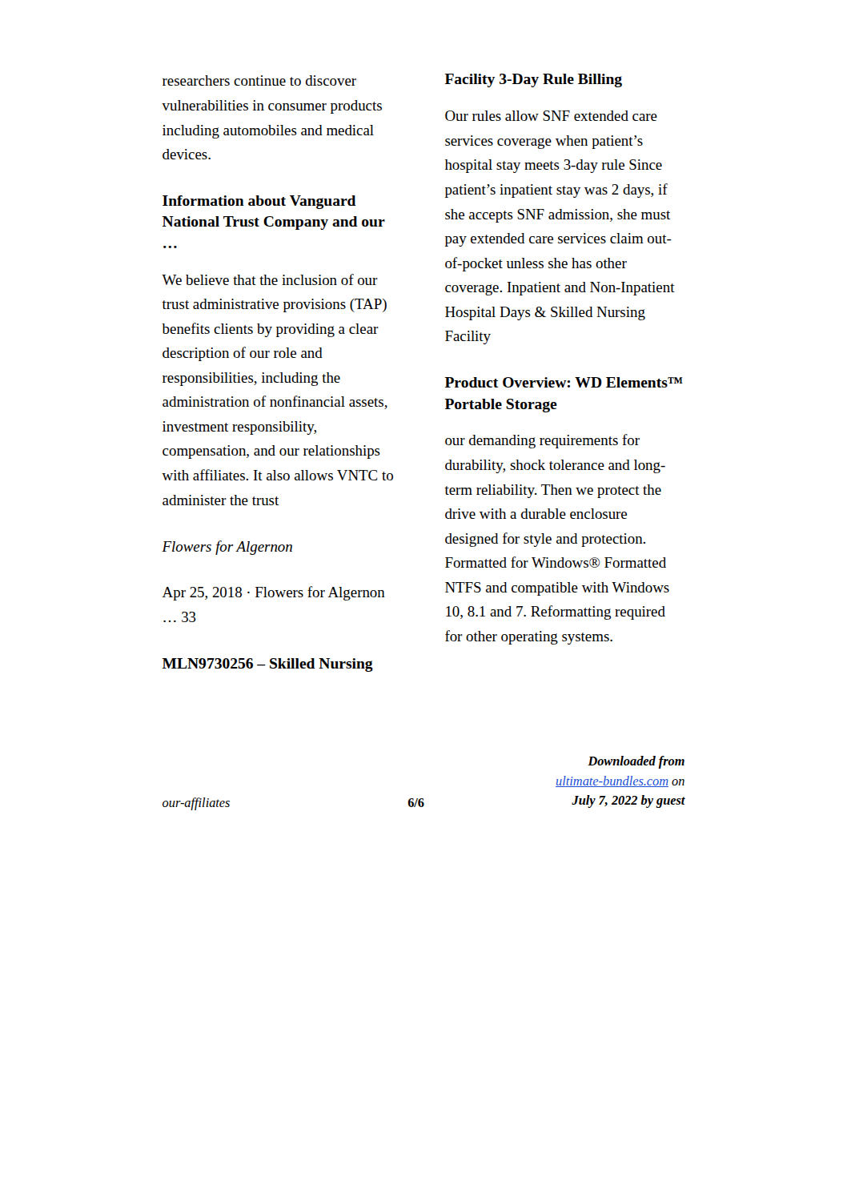researchers continue to discover vulnerabilities in consumer products including automobiles and medical devices.
Information about Vanguard National Trust Company and our …
We believe that the inclusion of our trust administrative provisions (TAP) benefits clients by providing a clear description of our role and responsibilities, including the administration of nonfinancial assets, investment responsibility, compensation, and our relationships with affiliates. It also allows VNTC to administer the trust
Flowers for Algernon
Apr 25, 2018 · Flowers for Algernon … 33
MLN9730256 – Skilled Nursing
Facility 3-Day Rule Billing
Our rules allow SNF extended care services coverage when patient’s hospital stay meets 3-day rule Since patient’s inpatient stay was 2 days, if she accepts SNF admission, she must pay extended care services claim out-of-pocket unless she has other coverage. Inpatient and Non-Inpatient Hospital Days & Skilled Nursing Facility
Product Overview: WD Elements™ Portable Storage
our demanding requirements for durability, shock tolerance and long-term reliability. Then we protect the drive with a durable enclosure designed for style and protection. Formatted for Windows® Formatted NTFS and compatible with Windows 10, 8.1 and 7. Reformatting required for other operating systems.
our-affiliates
6/6
Downloaded from
ultimate-bundles.com on
July 7, 2022 by guest